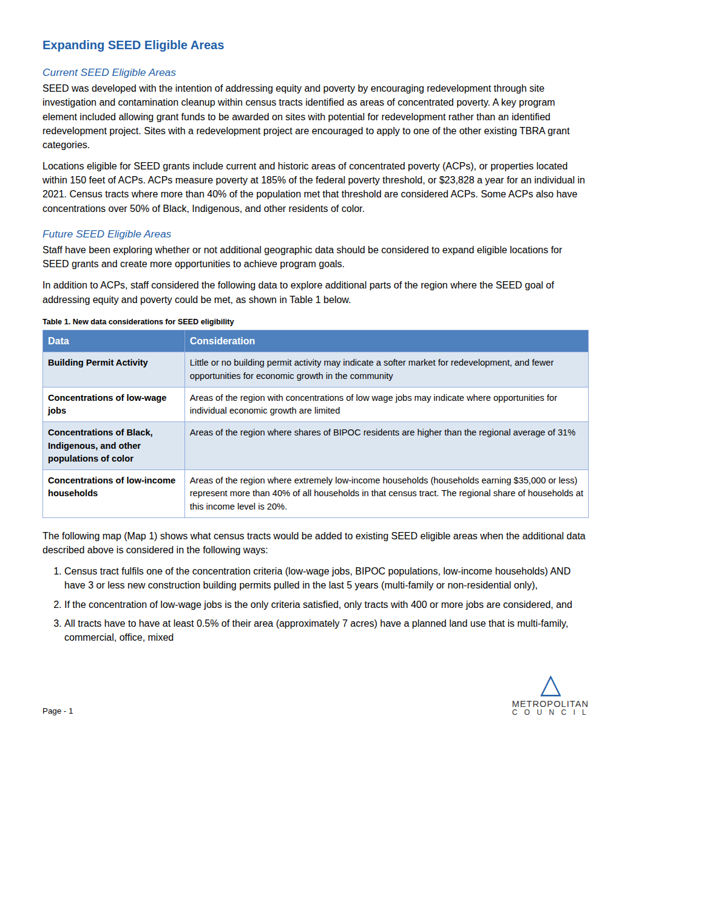Expanding SEED Eligible Areas
Current SEED Eligible Areas
SEED was developed with the intention of addressing equity and poverty by encouraging redevelopment through site investigation and contamination cleanup within census tracts identified as areas of concentrated poverty. A key program element included allowing grant funds to be awarded on sites with potential for redevelopment rather than an identified redevelopment project. Sites with a redevelopment project are encouraged to apply to one of the other existing TBRA grant categories.
Locations eligible for SEED grants include current and historic areas of concentrated poverty (ACPs), or properties located within 150 feet of ACPs. ACPs measure poverty at 185% of the federal poverty threshold, or $23,828 a year for an individual in 2021. Census tracts where more than 40% of the population met that threshold are considered ACPs. Some ACPs also have concentrations over 50% of Black, Indigenous, and other residents of color.
Future SEED Eligible Areas
Staff have been exploring whether or not additional geographic data should be considered to expand eligible locations for SEED grants and create more opportunities to achieve program goals.
In addition to ACPs, staff considered the following data to explore additional parts of the region where the SEED goal of addressing equity and poverty could be met, as shown in Table 1 below.
Table 1. New data considerations for SEED eligibility
| Data | Consideration |
| --- | --- |
| Building Permit Activity | Little or no building permit activity may indicate a softer market for redevelopment, and fewer opportunities for economic growth in the community |
| Concentrations of low-wage jobs | Areas of the region with concentrations of low wage jobs may indicate where opportunities for individual economic growth are limited |
| Concentrations of Black, Indigenous, and other populations of color | Areas of the region where shares of BIPOC residents are higher than the regional average of 31% |
| Concentrations of low-income households | Areas of the region where extremely low-income households (households earning $35,000 or less) represent more than 40% of all households in that census tract. The regional share of households at this income level is 20%. |
The following map (Map 1) shows what census tracts would be added to existing SEED eligible areas when the additional data described above is considered in the following ways:
Census tract fulfils one of the concentration criteria (low-wage jobs, BIPOC populations, low-income households) AND have 3 or less new construction building permits pulled in the last 5 years (multi-family or non-residential only),
If the concentration of low-wage jobs is the only criteria satisfied, only tracts with 400 or more jobs are considered, and
All tracts have to have at least 0.5% of their area (approximately 7 acres) have a planned land use that is multi-family, commercial, office, mixed
Page - 1
△
METROPOLITAN
C O U N C I L